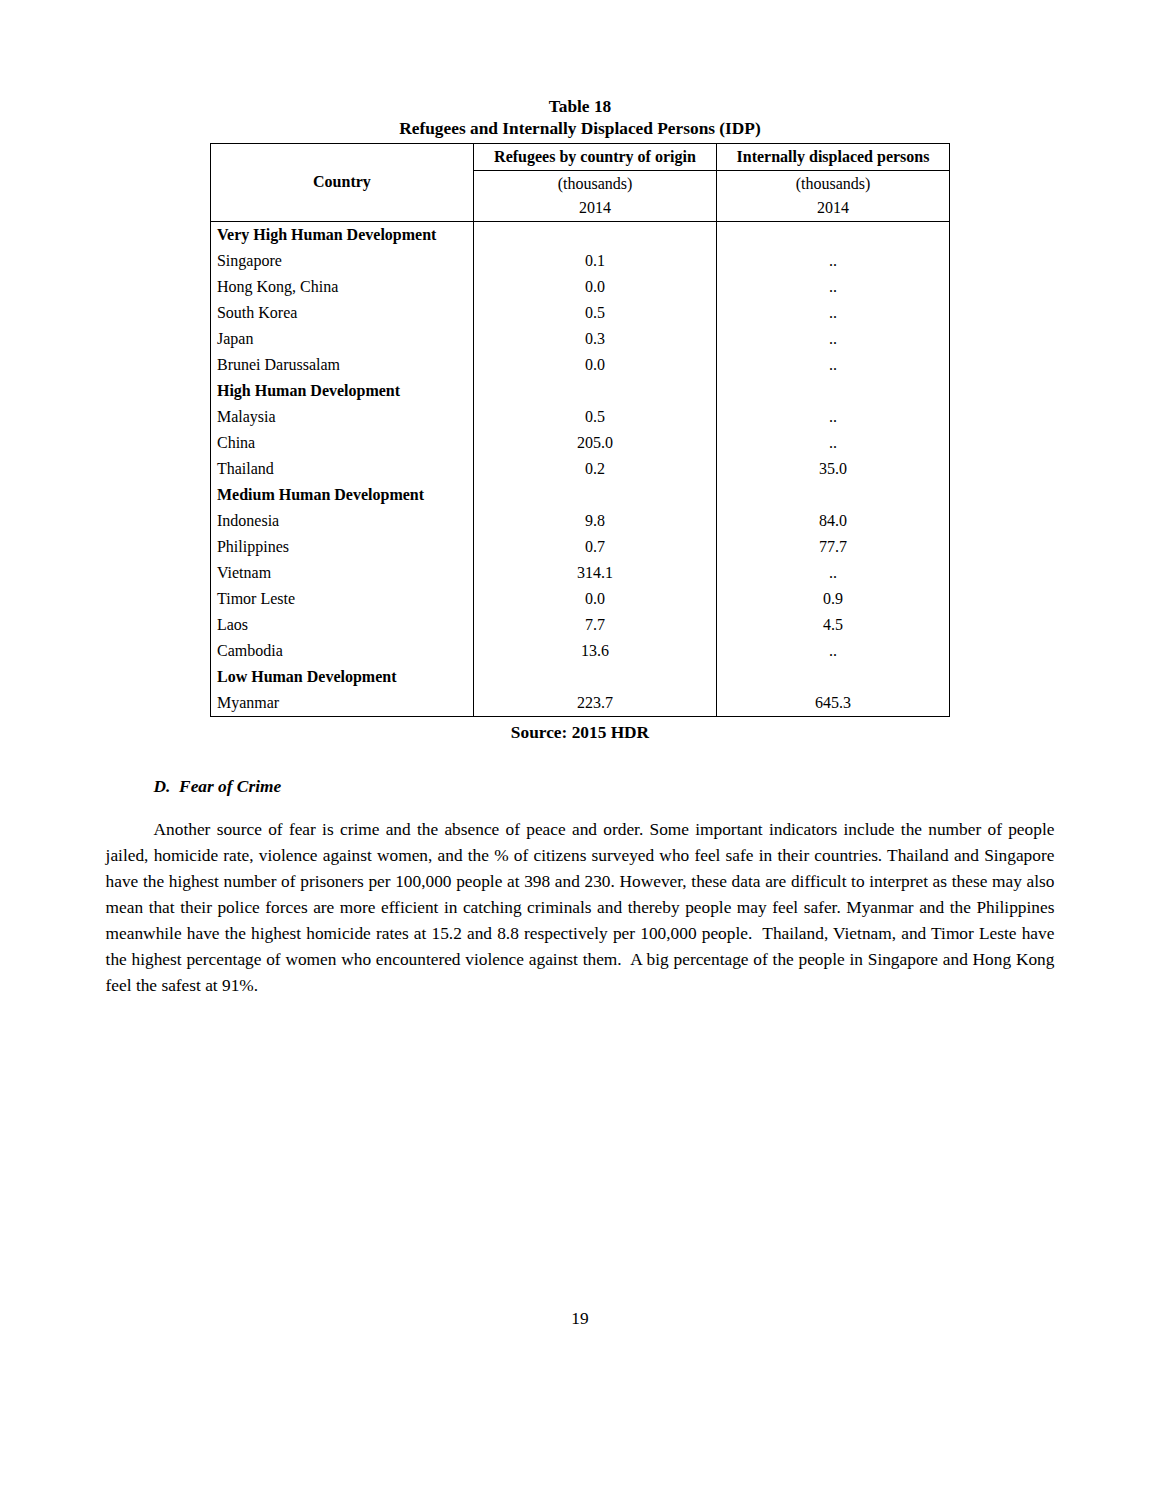Table 18
Refugees and Internally Displaced Persons (IDP)
| Country | Refugees by country of origin | Internally displaced persons |
| --- | --- | --- |
| (thousands) 2014 | (thousands) 2014 |
| Very High Human Development | | |
| Singapore | 0.1 | .. |
| Hong Kong, China | 0.0 | .. |
| South Korea | 0.5 | .. |
| Japan | 0.3 | .. |
| Brunei Darussalam | 0.0 | .. |
| High Human Development | | |
| Malaysia | 0.5 | .. |
| China | 205.0 | .. |
| Thailand | 0.2 | 35.0 |
| Medium Human Development | | |
| Indonesia | 9.8 | 84.0 |
| Philippines | 0.7 | 77.7 |
| Vietnam | 314.1 | .. |
| Timor Leste | 0.0 | 0.9 |
| Laos | 7.7 | 4.5 |
| Cambodia | 13.6 | .. |
| Low Human Development | | |
| Myanmar | 223.7 | 645.3 |
Source: 2015 HDR
D. Fear of Crime
Another source of fear is crime and the absence of peace and order. Some important indicators include the number of people jailed, homicide rate, violence against women, and the % of citizens surveyed who feel safe in their countries. Thailand and Singapore have the highest number of prisoners per 100,000 people at 398 and 230. However, these data are difficult to interpret as these may also mean that their police forces are more efficient in catching criminals and thereby people may feel safer. Myanmar and the Philippines meanwhile have the highest homicide rates at 15.2 and 8.8 respectively per 100,000 people. Thailand, Vietnam, and Timor Leste have the highest percentage of women who encountered violence against them. A big percentage of the people in Singapore and Hong Kong feel the safest at 91%.
19